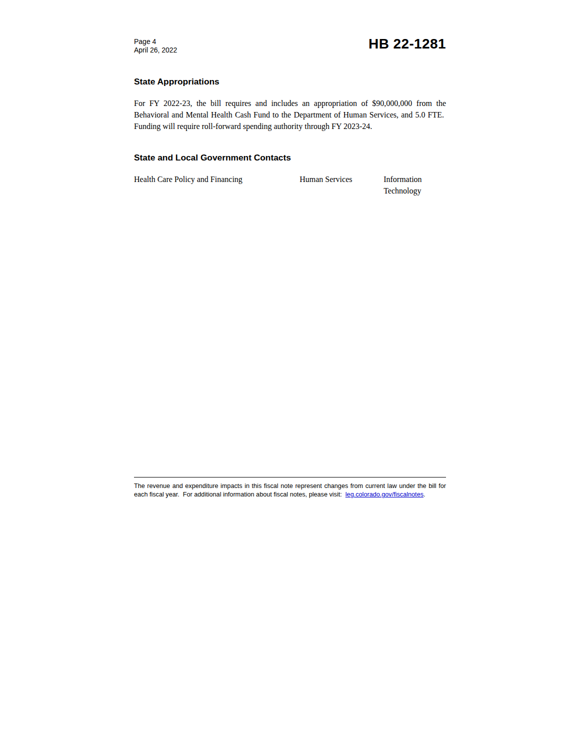Page 4
April 26, 2022
HB 22-1281
State Appropriations
For FY 2022-23, the bill requires and includes an appropriation of $90,000,000 from the Behavioral and Mental Health Cash Fund to the Department of Human Services, and 5.0 FTE. Funding will require roll-forward spending authority through FY 2023-24.
State and Local Government Contacts
Health Care Policy and Financing
Human Services
Information Technology
The revenue and expenditure impacts in this fiscal note represent changes from current law under the bill for each fiscal year. For additional information about fiscal notes, please visit: leg.colorado.gov/fiscalnotes.